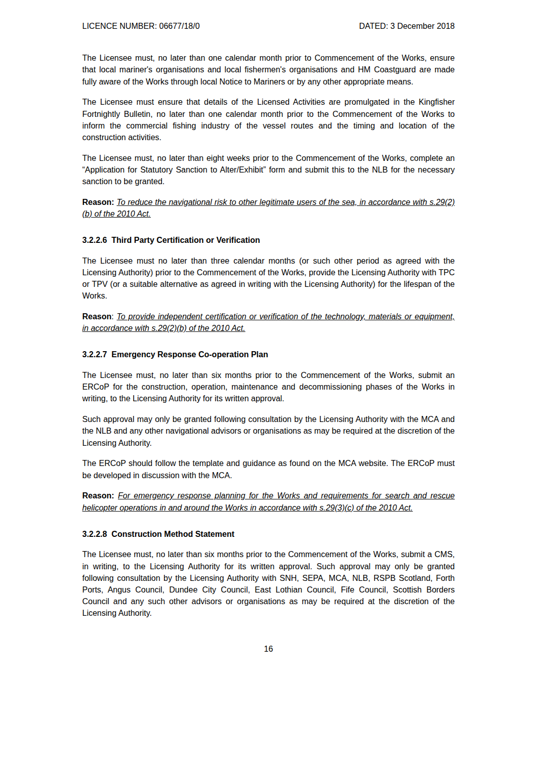LICENCE NUMBER: 06677/18/0 DATED: 3 December 2018
The Licensee must, no later than one calendar month prior to Commencement of the Works, ensure that local mariner's organisations and local fishermen's organisations and HM Coastguard are made fully aware of the Works through local Notice to Mariners or by any other appropriate means.
The Licensee must ensure that details of the Licensed Activities are promulgated in the Kingfisher Fortnightly Bulletin, no later than one calendar month prior to the Commencement of the Works to inform the commercial fishing industry of the vessel routes and the timing and location of the construction activities.
The Licensee must, no later than eight weeks prior to the Commencement of the Works, complete an “Application for Statutory Sanction to Alter/Exhibit” form and submit this to the NLB for the necessary sanction to be granted.
Reason: To reduce the navigational risk to other legitimate users of the sea, in accordance with s.29(2)(b) of the 2010 Act.
3.2.2.6 Third Party Certification or Verification
The Licensee must no later than three calendar months (or such other period as agreed with the Licensing Authority) prior to the Commencement of the Works, provide the Licensing Authority with TPC or TPV (or a suitable alternative as agreed in writing with the Licensing Authority) for the lifespan of the Works.
Reason: To provide independent certification or verification of the technology, materials or equipment, in accordance with s.29(2)(b) of the 2010 Act.
3.2.2.7 Emergency Response Co-operation Plan
The Licensee must, no later than six months prior to the Commencement of the Works, submit an ERCoP for the construction, operation, maintenance and decommissioning phases of the Works in writing, to the Licensing Authority for its written approval.
Such approval may only be granted following consultation by the Licensing Authority with the MCA and the NLB and any other navigational advisors or organisations as may be required at the discretion of the Licensing Authority.
The ERCoP should follow the template and guidance as found on the MCA website. The ERCoP must be developed in discussion with the MCA.
Reason: For emergency response planning for the Works and requirements for search and rescue helicopter operations in and around the Works in accordance with s.29(3)(c) of the 2010 Act.
3.2.2.8 Construction Method Statement
The Licensee must, no later than six months prior to the Commencement of the Works, submit a CMS, in writing, to the Licensing Authority for its written approval. Such approval may only be granted following consultation by the Licensing Authority with SNH, SEPA, MCA, NLB, RSPB Scotland, Forth Ports, Angus Council, Dundee City Council, East Lothian Council, Fife Council, Scottish Borders Council and any such other advisors or organisations as may be required at the discretion of the Licensing Authority.
16